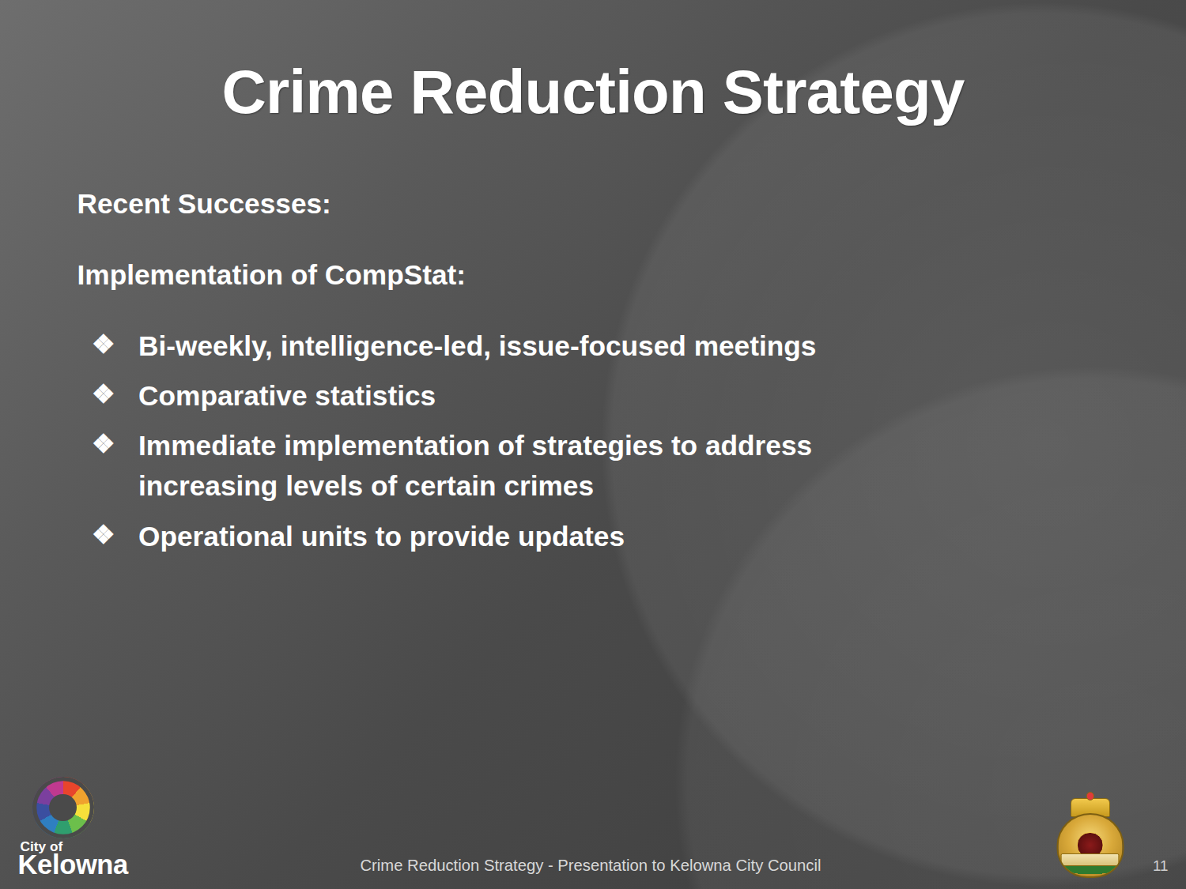Crime Reduction Strategy
Recent Successes:
Implementation of CompStat:
Bi-weekly, intelligence-led, issue-focused meetings
Comparative statistics
Immediate implementation of strategies to address increasing levels of certain crimes
Operational units to provide updates
City of
Kelowna
Crime Reduction Strategy - Presentation to Kelowna City Council
11